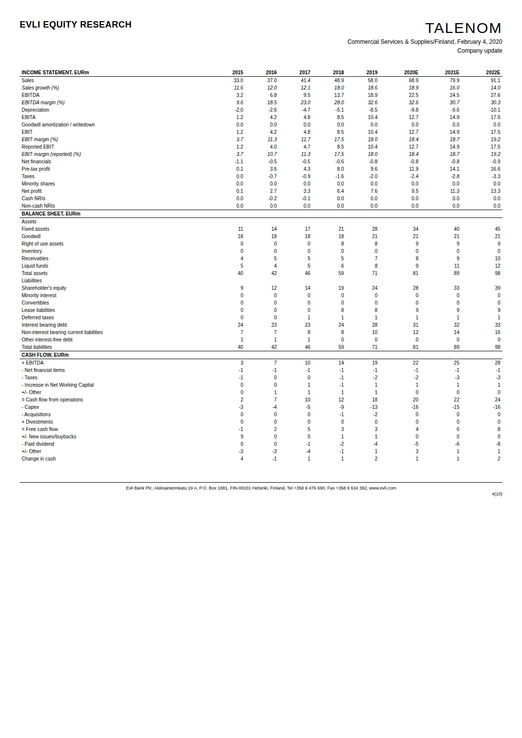EVLI EQUITY RESEARCH
TALENOM
Commercial Services & Supplies/Finland, February 4, 2020
Company update
| INCOME STATEMENT, EURm | 2015 | 2016 | 2017 | 2018 | 2019 | 2020E | 2021E | 2022E |
| --- | --- | --- | --- | --- | --- | --- | --- | --- |
| Sales | 33.0 | 37.0 | 41.4 | 48.9 | 58.0 | 68.9 | 79.9 | 91.1 |
| Sales growth (%) | 11.6 | 12.0 | 12.1 | 18.0 | 18.6 | 18.9 | 16.0 | 14.0 |
| EBITDA | 3.2 | 6.8 | 9.5 | 13.7 | 18.9 | 22.5 | 24.5 | 27.6 |
| EBITDA margin (%) | 9.6 | 18.5 | 23.0 | 28.0 | 32.6 | 32.6 | 30.7 | 30.3 |
| Depreciation | -2.0 | -2.6 | -4.7 | -5.1 | -8.5 | -9.8 | -9.6 | -10.1 |
| EBITA | 1.2 | 4.2 | 4.8 | 8.5 | 10.4 | 12.7 | 14.9 | 17.5 |
| Goodwill amortization / writedown | 0.0 | 0.0 | 0.0 | 0.0 | 0.0 | 0.0 | 0.0 | 0.0 |
| EBIT | 1.2 | 4.2 | 4.8 | 8.5 | 10.4 | 12.7 | 14.9 | 17.5 |
| EBIT margin (%) | 3.7 | 11.3 | 11.7 | 17.5 | 18.0 | 18.4 | 18.7 | 19.2 |
| Reported EBIT | 1.2 | 4.0 | 4.7 | 8.5 | 10.4 | 12.7 | 14.9 | 17.5 |
| EBIT margin (reported) (%) | 3.7 | 10.7 | 11.3 | 17.5 | 18.0 | 18.4 | 18.7 | 19.2 |
| Net financials | -1.1 | -0.5 | -0.5 | -0.6 | -0.8 | -0.8 | -0.8 | -0.9 |
| Pre-tax profit | 0.1 | 3.6 | 4.3 | 8.0 | 9.6 | 11.9 | 14.1 | 16.6 |
| Taxes | 0.0 | -0.7 | -0.9 | -1.6 | -2.0 | -2.4 | -2.8 | -3.3 |
| Minority shares | 0.0 | 0.0 | 0.0 | 0.0 | 0.0 | 0.0 | 0.0 | 0.0 |
| Net profit | 0.1 | 2.7 | 3.3 | 6.4 | 7.6 | 9.5 | 11.3 | 13.3 |
| Cash NRIs | 0.0 | -0.2 | -0.1 | 0.0 | 0.0 | 0.0 | 0.0 | 0.0 |
| Non-cash NRIs | 0.0 | 0.0 | 0.0 | 0.0 | 0.0 | 0.0 | 0.0 | 0.0 |
| BALANCE SHEET, EURm |
| Assets | | | | | | | | |
| Fixed assets | 11 | 14 | 17 | 21 | 28 | 34 | 40 | 45 |
| Goodwill | 18 | 18 | 18 | 18 | 21 | 21 | 21 | 21 |
| Right of use assets | 0 | 0 | 0 | 8 | 8 | 9 | 9 | 9 |
| Inventory | 0 | 0 | 0 | 0 | 0 | 0 | 0 | 0 |
| Receivables | 4 | 5 | 5 | 5 | 7 | 8 | 9 | 10 |
| Liquid funds | 5 | 4 | 5 | 6 | 8 | 9 | 11 | 12 |
| Total assets | 40 | 42 | 46 | 59 | 71 | 81 | 89 | 98 |
| Liabilities | | | | | | | | |
| Shareholder's equity | 9 | 12 | 14 | 19 | 24 | 28 | 33 | 39 |
| Minority interest | 0 | 0 | 0 | 0 | 0 | 0 | 0 | 0 |
| Convertibles | 0 | 0 | 0 | 0 | 0 | 0 | 0 | 0 |
| Lease liabilities | 0 | 0 | 0 | 8 | 8 | 9 | 9 | 9 |
| Deferred taxes | 0 | 0 | 1 | 1 | 1 | 1 | 1 | 1 |
| Interest bearing debt | 24 | 23 | 23 | 24 | 28 | 31 | 32 | 33 |
| Non-interest bearing current liabilities | 7 | 7 | 8 | 8 | 10 | 12 | 14 | 16 |
| Other interest-free debt | 1 | 1 | 1 | 0 | 0 | 0 | 0 | 0 |
| Total liabilities | 40 | 42 | 46 | 59 | 71 | 81 | 89 | 98 |
| CASH FLOW, EURm |
| + EBITDA | 3 | 7 | 10 | 14 | 19 | 22 | 25 | 28 |
| - Net financial items | -1 | -1 | -1 | -1 | -1 | -1 | -1 | -1 |
| - Taxes | -1 | 0 | 0 | -1 | -2 | -2 | -3 | -3 |
| - Increase in Net Working Capital | 0 | 0 | 1 | -1 | 1 | 1 | 1 | 1 |
| +/- Other | 0 | 1 | 1 | 1 | 1 | 0 | 0 | 0 |
| = Cash flow from operations | 2 | 7 | 10 | 12 | 18 | 20 | 22 | 24 |
| - Capex | -3 | -4 | -5 | -9 | -13 | -16 | -15 | -16 |
| - Acquisitions | 0 | 0 | 0 | -1 | -2 | 0 | 0 | 0 |
| + Divestments | 0 | 0 | 0 | 0 | 0 | 0 | 0 | 0 |
| = Free cash flow | -1 | 2 | 5 | 3 | 3 | 4 | 6 | 8 |
| +/- New issues/buybacks | 9 | 0 | 0 | 1 | 1 | 0 | 0 | 0 |
| - Paid dividend | 0 | 0 | -1 | -2 | -4 | -5 | -6 | -8 |
| +/- Other | -3 | -3 | -4 | -1 | 1 | 3 | 1 | 1 |
| Change in cash | 4 | -1 | 1 | 1 | 2 | 1 | 1 | 2 |
Evli Bank Plc, Aleksanterinkatu 19 A, P.O. Box 1081, FIN-00101 Helsinki, Finland, Tel +358 9 476 690, Fax +358 9 634 382, www.evli.com
4(10)